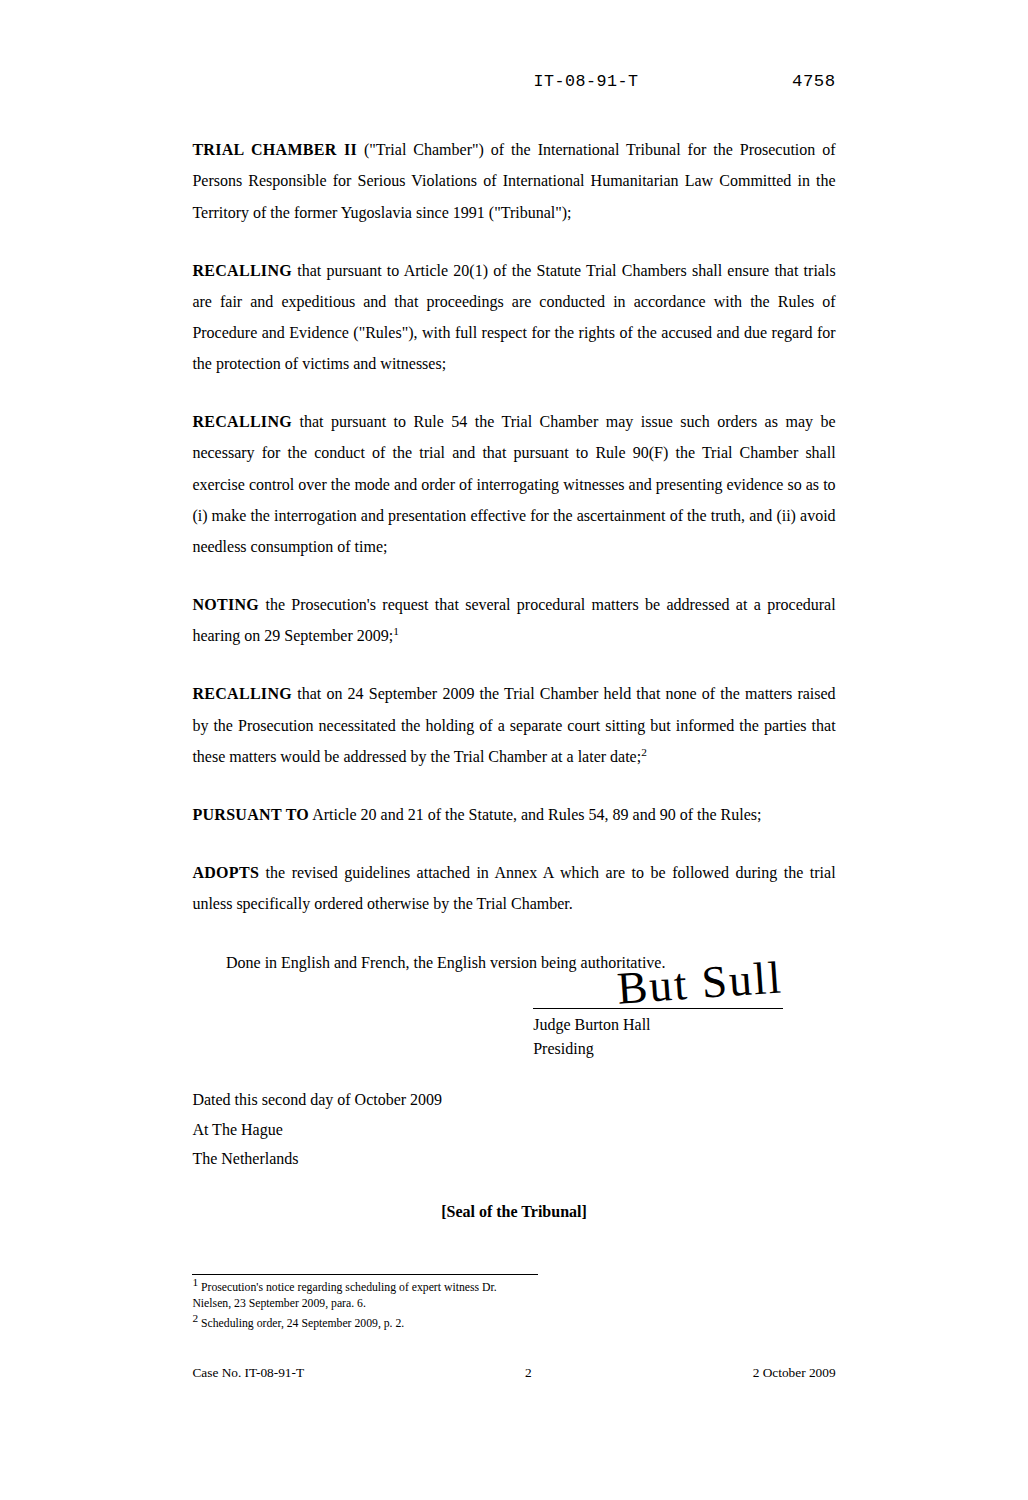IT-08-91-T 4758
TRIAL CHAMBER II ("Trial Chamber") of the International Tribunal for the Prosecution of Persons Responsible for Serious Violations of International Humanitarian Law Committed in the Territory of the former Yugoslavia since 1991 ("Tribunal");
RECALLING that pursuant to Article 20(1) of the Statute Trial Chambers shall ensure that trials are fair and expeditious and that proceedings are conducted in accordance with the Rules of Procedure and Evidence ("Rules"), with full respect for the rights of the accused and due regard for the protection of victims and witnesses;
RECALLING that pursuant to Rule 54 the Trial Chamber may issue such orders as may be necessary for the conduct of the trial and that pursuant to Rule 90(F) the Trial Chamber shall exercise control over the mode and order of interrogating witnesses and presenting evidence so as to (i) make the interrogation and presentation effective for the ascertainment of the truth, and (ii) avoid needless consumption of time;
NOTING the Prosecution's request that several procedural matters be addressed at a procedural hearing on 29 September 2009;1
RECALLING that on 24 September 2009 the Trial Chamber held that none of the matters raised by the Prosecution necessitated the holding of a separate court sitting but informed the parties that these matters would be addressed by the Trial Chamber at a later date;2
PURSUANT TO Article 20 and 21 of the Statute, and Rules 54, 89 and 90 of the Rules;
ADOPTS the revised guidelines attached in Annex A which are to be followed during the trial unless specifically ordered otherwise by the Trial Chamber.
Done in English and French, the English version being authoritative.
But Sull
Judge Burton Hall
Presiding
Dated this second day of October 2009
At The Hague
The Netherlands
[Seal of the Tribunal]
1 Prosecution's notice regarding scheduling of expert witness Dr. Nielsen, 23 September 2009, para. 6.
2 Scheduling order, 24 September 2009, p. 2.
Case No. IT-08-91-T 2 2 October 2009